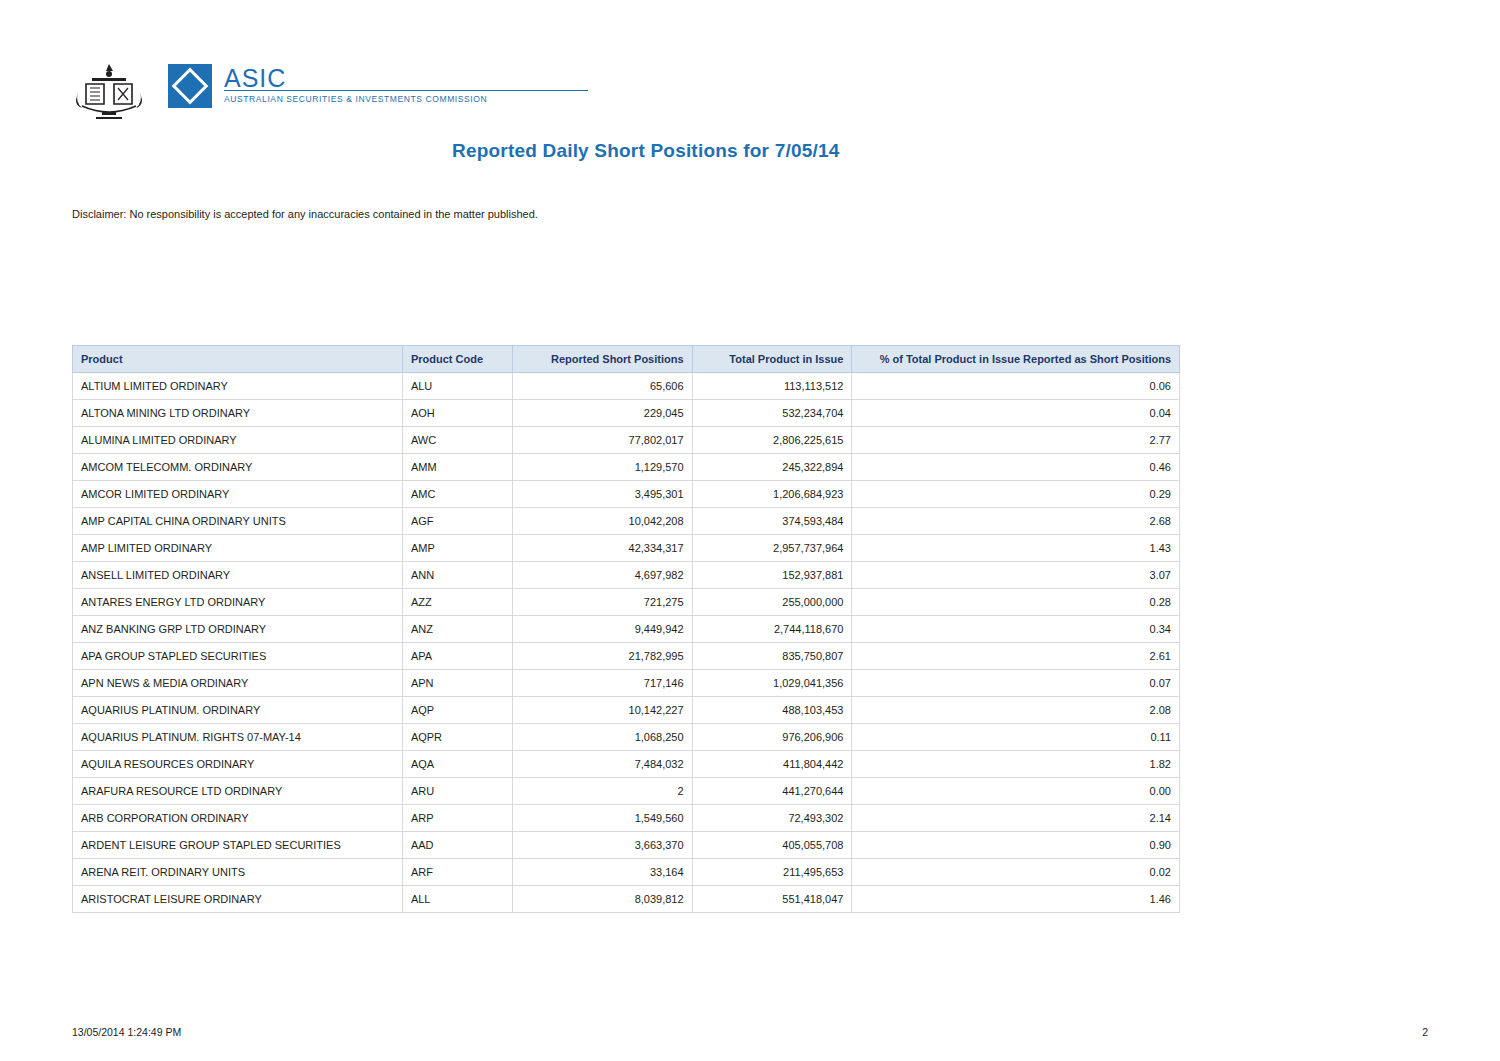ASIC
Australian Securities & Investments Commission
Reported Daily Short Positions for 7/05/14
Disclaimer: No responsibility is accepted for any inaccuracies contained in the matter published.
| Product | Product Code | Reported Short Positions | Total Product in Issue | % of Total Product in Issue Reported as Short Positions |
| --- | --- | --- | --- | --- |
| ALTIUM LIMITED ORDINARY | ALU | 65,606 | 113,113,512 | 0.06 |
| ALTONA MINING LTD ORDINARY | AOH | 229,045 | 532,234,704 | 0.04 |
| ALUMINA LIMITED ORDINARY | AWC | 77,802,017 | 2,806,225,615 | 2.77 |
| AMCOM TELECOMM. ORDINARY | AMM | 1,129,570 | 245,322,894 | 0.46 |
| AMCOR LIMITED ORDINARY | AMC | 3,495,301 | 1,206,684,923 | 0.29 |
| AMP CAPITAL CHINA ORDINARY UNITS | AGF | 10,042,208 | 374,593,484 | 2.68 |
| AMP LIMITED ORDINARY | AMP | 42,334,317 | 2,957,737,964 | 1.43 |
| ANSELL LIMITED ORDINARY | ANN | 4,697,982 | 152,937,881 | 3.07 |
| ANTARES ENERGY LTD ORDINARY | AZZ | 721,275 | 255,000,000 | 0.28 |
| ANZ BANKING GRP LTD ORDINARY | ANZ | 9,449,942 | 2,744,118,670 | 0.34 |
| APA GROUP STAPLED SECURITIES | APA | 21,782,995 | 835,750,807 | 2.61 |
| APN NEWS & MEDIA ORDINARY | APN | 717,146 | 1,029,041,356 | 0.07 |
| AQUARIUS PLATINUM. ORDINARY | AQP | 10,142,227 | 488,103,453 | 2.08 |
| AQUARIUS PLATINUM. RIGHTS 07-MAY-14 | AQPR | 1,068,250 | 976,206,906 | 0.11 |
| AQUILA RESOURCES ORDINARY | AQA | 7,484,032 | 411,804,442 | 1.82 |
| ARAFURA RESOURCE LTD ORDINARY | ARU | 2 | 441,270,644 | 0.00 |
| ARB CORPORATION ORDINARY | ARP | 1,549,560 | 72,493,302 | 2.14 |
| ARDENT LEISURE GROUP STAPLED SECURITIES | AAD | 3,663,370 | 405,055,708 | 0.90 |
| ARENA REIT. ORDINARY UNITS | ARF | 33,164 | 211,495,653 | 0.02 |
| ARISTOCRAT LEISURE ORDINARY | ALL | 8,039,812 | 551,418,047 | 1.46 |
13/05/2014 1:24:49 PM
2